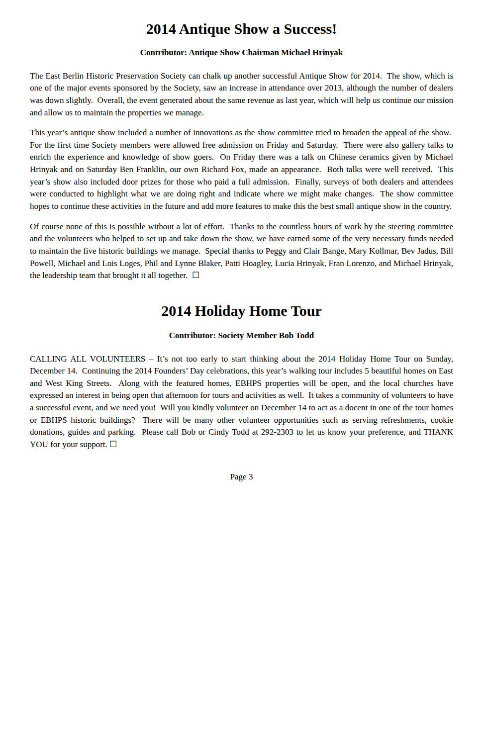2014 Antique Show a Success!
Contributor: Antique Show Chairman Michael Hrinyak
The East Berlin Historic Preservation Society can chalk up another successful Antique Show for 2014. The show, which is one of the major events sponsored by the Society, saw an increase in attendance over 2013, although the number of dealers was down slightly. Overall, the event generated about the same revenue as last year, which will help us continue our mission and allow us to maintain the properties we manage.
This year’s antique show included a number of innovations as the show committee tried to broaden the appeal of the show. For the first time Society members were allowed free admission on Friday and Saturday. There were also gallery talks to enrich the experience and knowledge of show goers. On Friday there was a talk on Chinese ceramics given by Michael Hrinyak and on Saturday Ben Franklin, our own Richard Fox, made an appearance. Both talks were well received. This year’s show also included door prizes for those who paid a full admission. Finally, surveys of both dealers and attendees were conducted to highlight what we are doing right and indicate where we might make changes. The show committee hopes to continue these activities in the future and add more features to make this the best small antique show in the country.
Of course none of this is possible without a lot of effort. Thanks to the countless hours of work by the steering committee and the volunteers who helped to set up and take down the show, we have earned some of the very necessary funds needed to maintain the five historic buildings we manage. Special thanks to Peggy and Clair Bange, Mary Kollmar, Bev Jadus, Bill Powell, Michael and Lois Loges, Phil and Lynne Blaker, Patti Hoagley, Lucia Hrinyak, Fran Lorenzo, and Michael Hrinyak, the leadership team that brought it all together. ☐
2014 Holiday Home Tour
Contributor: Society Member Bob Todd
CALLING ALL VOLUNTEERS – It’s not too early to start thinking about the 2014 Holiday Home Tour on Sunday, December 14. Continuing the 2014 Founders’ Day celebrations, this year’s walking tour includes 5 beautiful homes on East and West King Streets. Along with the featured homes, EBHPS properties will be open, and the local churches have expressed an interest in being open that afternoon for tours and activities as well. It takes a community of volunteers to have a successful event, and we need you! Will you kindly volunteer on December 14 to act as a docent in one of the tour homes or EBHPS historic buildings? There will be many other volunteer opportunities such as serving refreshments, cookie donations, guides and parking. Please call Bob or Cindy Todd at 292-2303 to let us know your preference, and THANK YOU for your support. ☐
Page 3